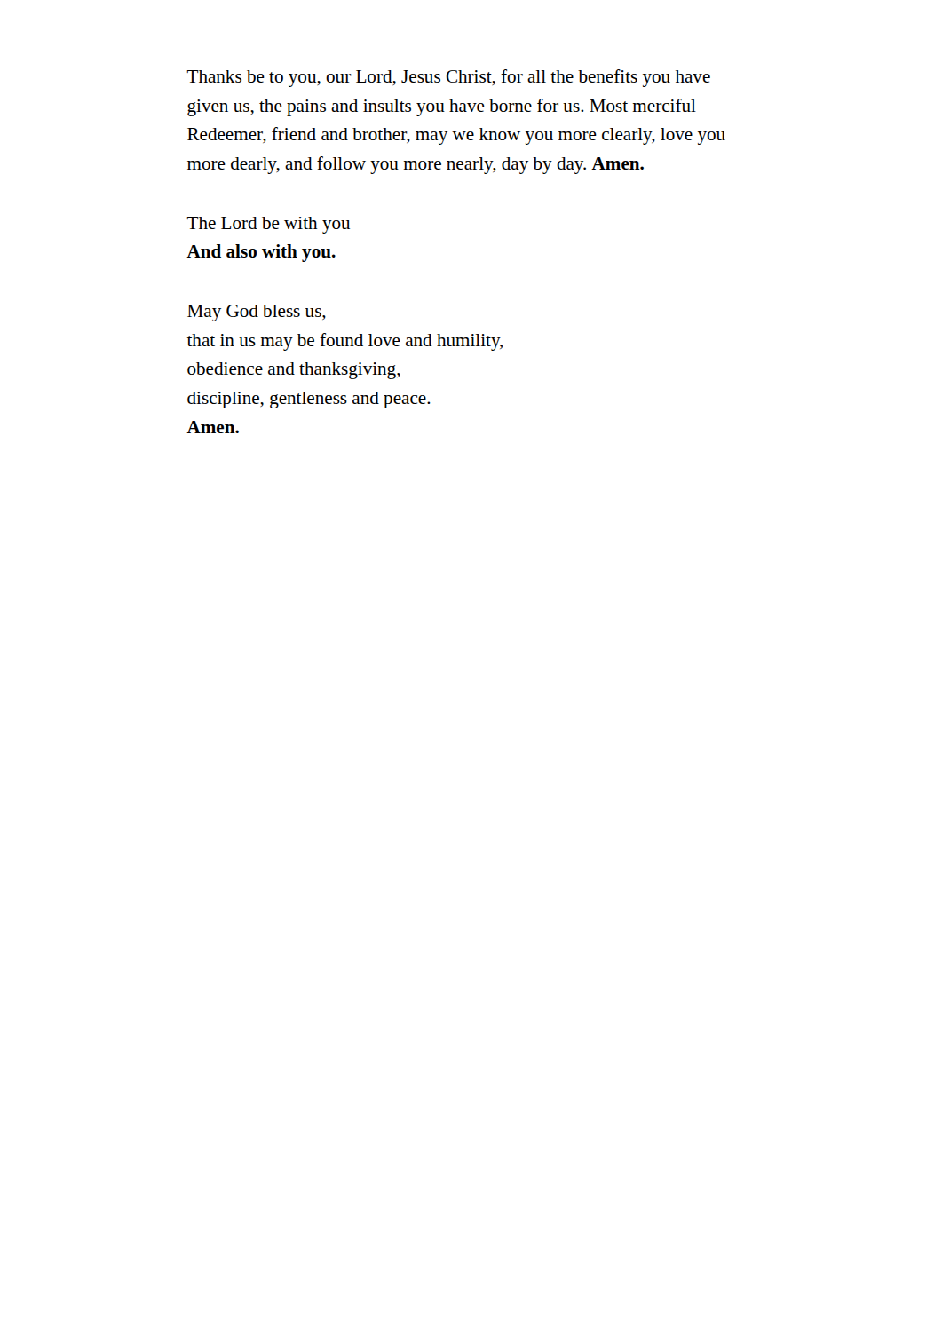Thanks be to you, our Lord, Jesus Christ, for all the benefits you have given us, the pains and insults you have borne for us. Most merciful Redeemer, friend and brother, may we know you more clearly, love you more dearly, and follow you more nearly, day by day. Amen.
The Lord be with you
And also with you.
May God bless us, that in us may be found love and humility, obedience and thanksgiving, discipline, gentleness and peace. Amen.